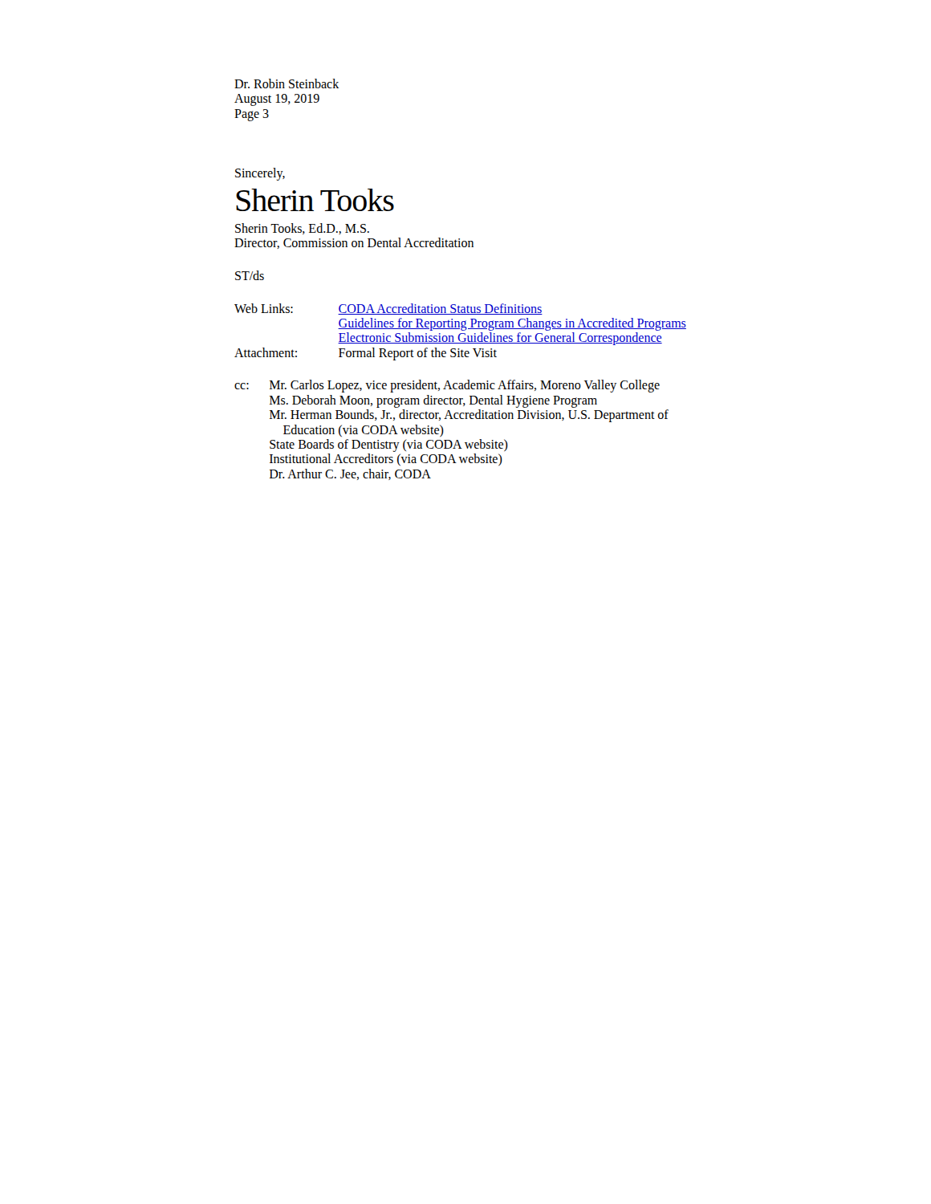Dr. Robin Steinback
August 19, 2019
Page 3
Sincerely,
Sherin Tooks
Sherin Tooks, Ed.D., M.S.
Director, Commission on Dental Accreditation
ST/ds
| Web Links: | CODA Accreditation Status Definitions Guidelines for Reporting Program Changes in Accredited Programs Electronic Submission Guidelines for General Correspondence |
| Attachment: | Formal Report of the Site Visit |
| cc: | Mr. Carlos Lopez, vice president, Academic Affairs, Moreno Valley College Ms. Deborah Moon, program director, Dental Hygiene Program Mr. Herman Bounds, Jr., director, Accreditation Division, U.S. Department of Education (via CODA website) State Boards of Dentistry (via CODA website) Institutional Accreditors (via CODA website) Dr. Arthur C. Jee, chair, CODA |